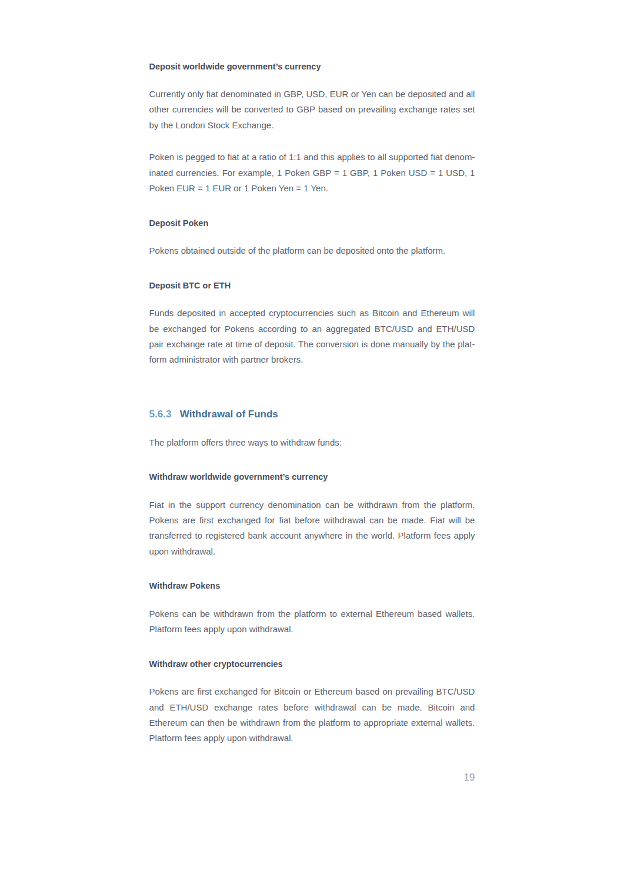Deposit worldwide government’s currency
Currently only fiat denominated in GBP, USD, EUR or Yen can be deposited and all other currencies will be converted to GBP based on prevailing exchange rates set by the London Stock Exchange.
Poken is pegged to fiat at a ratio of 1:1 and this applies to all supported fiat denominated currencies. For example, 1 Poken GBP = 1 GBP, 1 Poken USD = 1 USD, 1 Poken EUR = 1 EUR or 1 Poken Yen = 1 Yen.
Deposit Poken
Pokens obtained outside of the platform can be deposited onto the platform.
Deposit BTC or ETH
Funds deposited in accepted cryptocurrencies such as Bitcoin and Ethereum will be exchanged for Pokens according to an aggregated BTC/USD and ETH/USD pair exchange rate at time of deposit. The conversion is done manually by the platform administrator with partner brokers.
5.6.3 Withdrawal of Funds
The platform offers three ways to withdraw funds:
Withdraw worldwide government’s currency
Fiat in the support currency denomination can be withdrawn from the platform. Pokens are first exchanged for fiat before withdrawal can be made. Fiat will be transferred to registered bank account anywhere in the world. Platform fees apply upon withdrawal.
Withdraw Pokens
Pokens can be withdrawn from the platform to external Ethereum based wallets. Platform fees apply upon withdrawal.
Withdraw other cryptocurrencies
Pokens are first exchanged for Bitcoin or Ethereum based on prevailing BTC/USD and ETH/USD exchange rates before withdrawal can be made. Bitcoin and Ethereum can then be withdrawn from the platform to appropriate external wallets. Platform fees apply upon withdrawal.
19